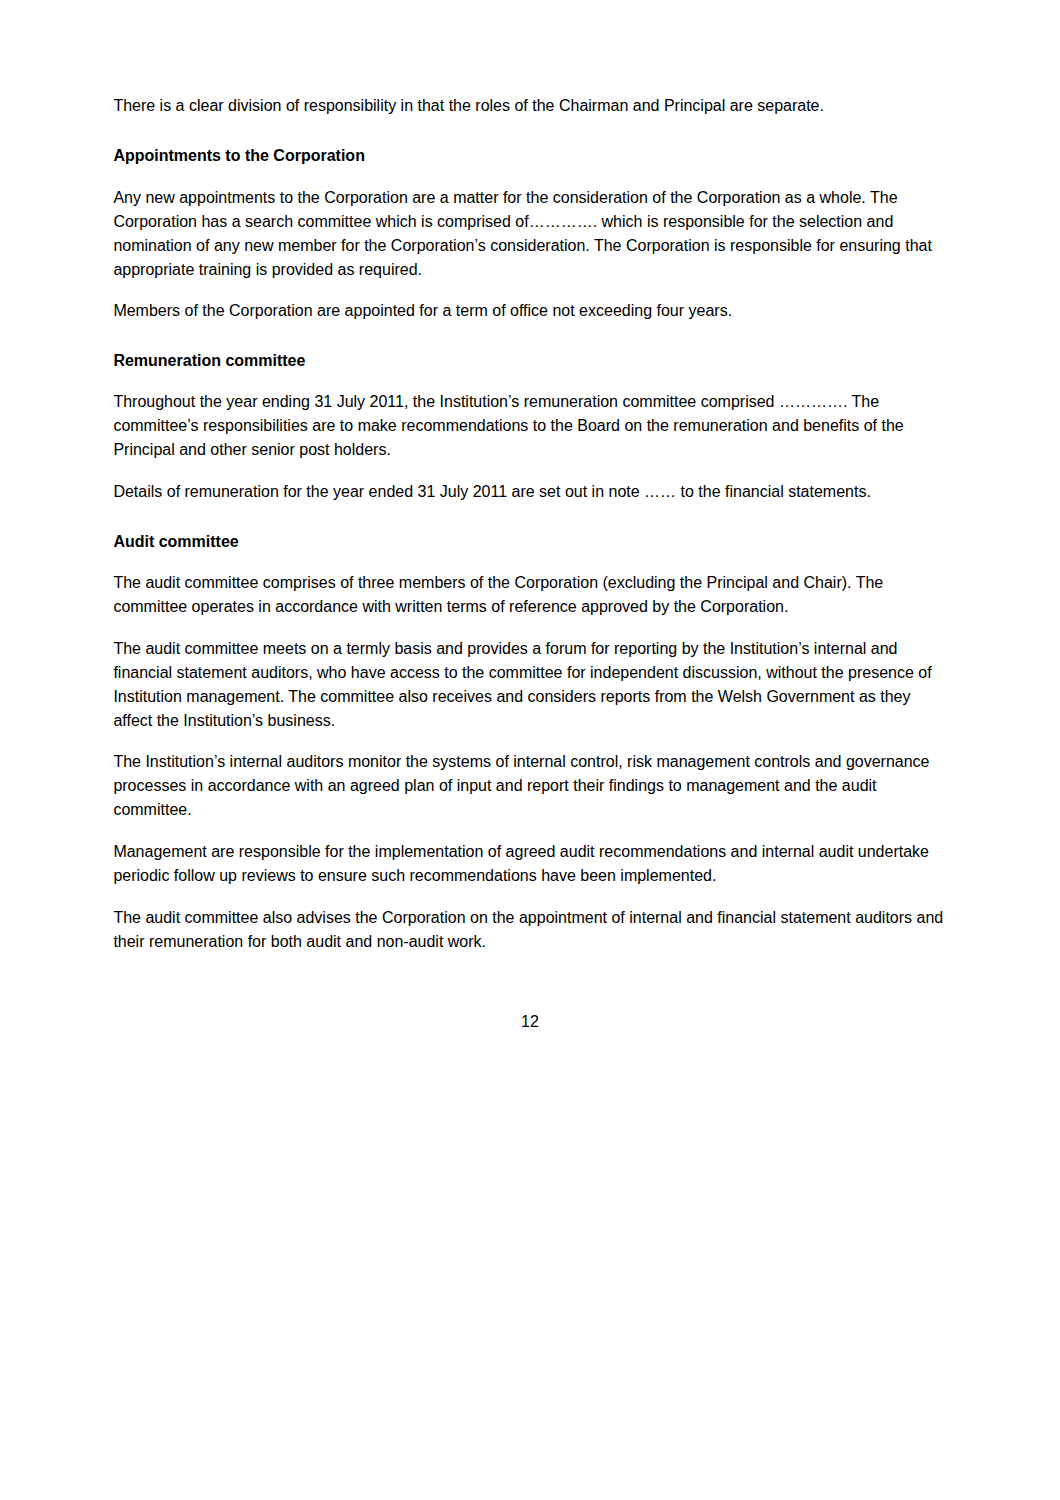There is a clear division of responsibility in that the roles of the Chairman and Principal are separate.
Appointments to the Corporation
Any new appointments to the Corporation are a matter for the consideration of the Corporation as a whole. The Corporation has a search committee which is comprised of…………. which is responsible for the selection and nomination of any new member for the Corporation’s consideration. The Corporation is responsible for ensuring that appropriate training is provided as required.
Members of the Corporation are appointed for a term of office not exceeding four years.
Remuneration committee
Throughout the year ending 31 July 2011, the Institution’s remuneration committee comprised …………. The committee’s responsibilities are to make recommendations to the Board on the remuneration and benefits of the Principal and other senior post holders.
Details of remuneration for the year ended 31 July 2011 are set out in note …… to the financial statements.
Audit committee
The audit committee comprises of three members of the Corporation (excluding the Principal and Chair). The committee operates in accordance with written terms of reference approved by the Corporation.
The audit committee meets on a termly basis and provides a forum for reporting by the Institution’s internal and financial statement auditors, who have access to the committee for independent discussion, without the presence of Institution management. The committee also receives and considers reports from the Welsh Government as they affect the Institution’s business.
The Institution’s internal auditors monitor the systems of internal control, risk management controls and governance processes in accordance with an agreed plan of input and report their findings to management and the audit committee.
Management are responsible for the implementation of agreed audit recommendations and internal audit undertake periodic follow up reviews to ensure such recommendations have been implemented.
The audit committee also advises the Corporation on the appointment of internal and financial statement auditors and their remuneration for both audit and non-audit work.
12